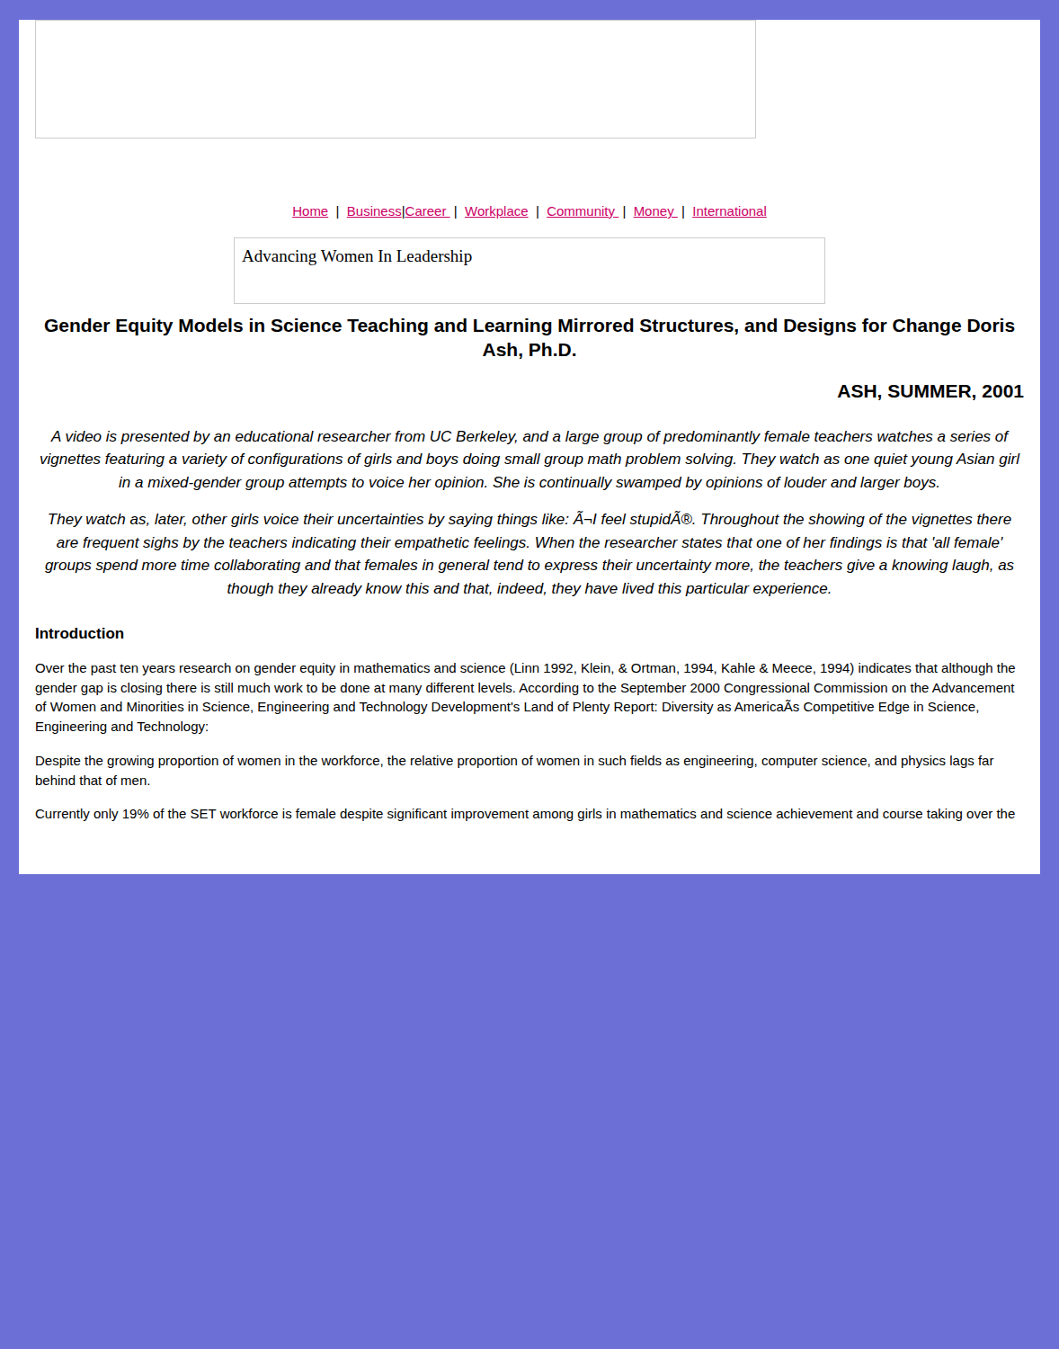Home | Business|Career | Workplace | Community | Money | International
Advancing Women In Leadership
Gender Equity Models in Science Teaching and Learning Mirrored Structures, and Designs for Change Doris Ash, Ph.D.
ASH, SUMMER, 2001
A video is presented by an educational researcher from UC Berkeley, and a large group of predominantly female teachers watches a series of vignettes featuring a variety of configurations of girls and boys doing small group math problem solving. They watch as one quiet young Asian girl in a mixed-gender group attempts to voice her opinion. She is continually swamped by opinions of louder and larger boys.
They watch as, later, other girls voice their uncertainties by saying things like: Ã¬I feel stupidÃ®. Throughout the showing of the vignettes there are frequent sighs by the teachers indicating their empathetic feelings. When the researcher states that one of her findings is that 'all female' groups spend more time collaborating and that females in general tend to express their uncertainty more, the teachers give a knowing laugh, as though they already know this and that, indeed, they have lived this particular experience.
Introduction
Over the past ten years research on gender equity in mathematics and science (Linn 1992, Klein, & Ortman, 1994, Kahle & Meece, 1994) indicates that although the gender gap is closing there is still much work to be done at many different levels. According to the September 2000 Congressional Commission on the Advancement of Women and Minorities in Science, Engineering and Technology Development's Land of Plenty Report: Diversity as AmericaÃs Competitive Edge in Science, Engineering and Technology:
Despite the growing proportion of women in the workforce, the relative proportion of women in such fields as engineering, computer science, and physics lags far behind that of men.
Currently only 19% of the SET workforce is female despite significant improvement among girls in mathematics and science achievement and course taking over the